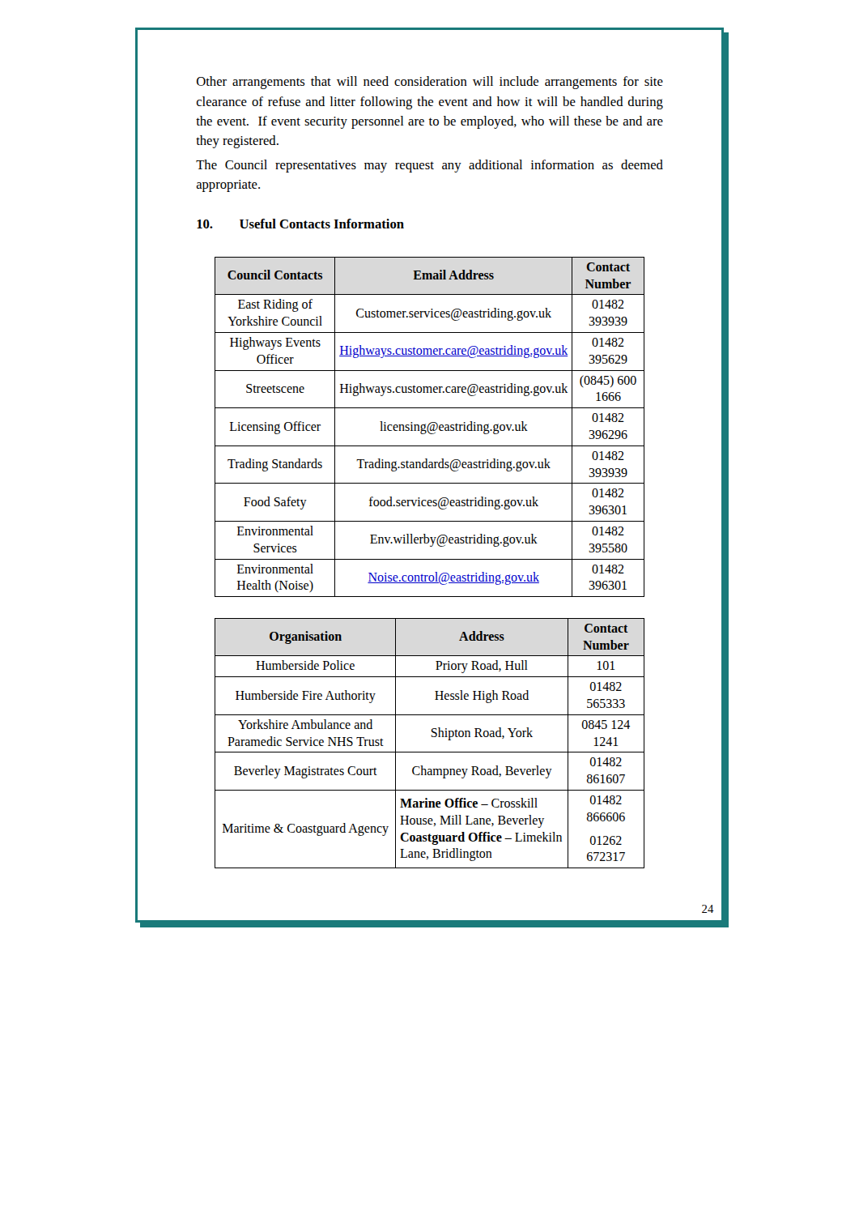Other arrangements that will need consideration will include arrangements for site clearance of refuse and litter following the event and how it will be handled during the event. If event security personnel are to be employed, who will these be and are they registered.
The Council representatives may request any additional information as deemed appropriate.
10. Useful Contacts Information
| Council Contacts | Email Address | Contact Number |
| --- | --- | --- |
| East Riding of Yorkshire Council | Customer.services@eastriding.gov.uk | 01482 393939 |
| Highways Events Officer | Highways.customer.care@eastriding.gov.uk | 01482 395629 |
| Streetscene | Highways.customer.care@eastriding.gov.uk | (0845) 600 1666 |
| Licensing Officer | licensing@eastriding.gov.uk | 01482 396296 |
| Trading Standards | Trading.standards@eastriding.gov.uk | 01482 393939 |
| Food Safety | food.services@eastriding.gov.uk | 01482 396301 |
| Environmental Services | Env.willerby@eastriding.gov.uk | 01482 395580 |
| Environmental Health (Noise) | Noise.control@eastriding.gov.uk | 01482 396301 |
| Organisation | Address | Contact Number |
| --- | --- | --- |
| Humberside Police | Priory Road, Hull | 101 |
| Humberside Fire Authority | Hessle High Road | 01482 565333 |
| Yorkshire Ambulance and Paramedic Service NHS Trust | Shipton Road, York | 0845 124 1241 |
| Beverley Magistrates Court | Champney Road, Beverley | 01482 861607 |
| Maritime & Coastguard Agency | Marine Office – Crosskill House, Mill Lane, Beverley Coastguard Office – Limekiln Lane, Bridlington | 01482 866606 01262 672317 |
24